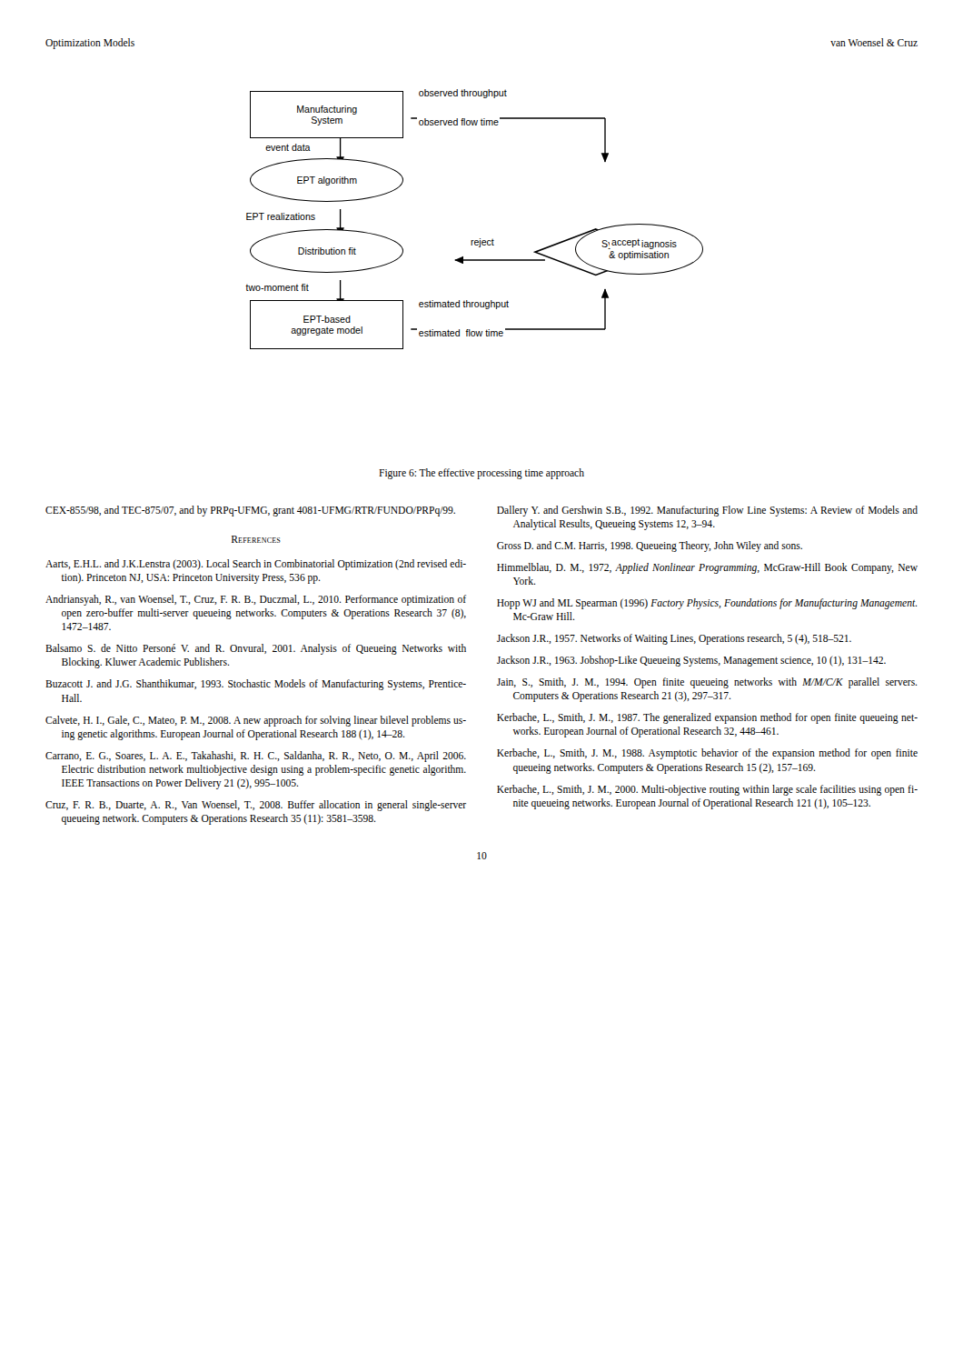Optimization Models
van Woensel & Cruz
Manufacturing
System
EPT algorithm
Distribution fit
EPT-based
aggregate model
Validation
System diagnosis
& optimisation
observed throughput observed flow time event data EPT realizations two-moment fit estimated throughput estimated flow time reject accept
Figure 6: The effective processing time approach
CEX-855/98, and TEC-875/07, and by PRPq-UFMG, grant 4081-UFMG/RTR/FUNDO/PRPq/99.
References
Aarts, E.H.L. and J.K.Lenstra (2003). Local Search in Combinatorial Optimization (2nd revised edition). Princeton NJ, USA: Princeton University Press, 536 pp.
Andriansyah, R., van Woensel, T., Cruz, F. R. B., Duczmal, L., 2010. Performance optimization of open zero-buffer multi-server queueing networks. Computers & Operations Research 37 (8), 1472–1487.
Balsamo S. de Nitto Personé V. and R. Onvural, 2001. Analysis of Queueing Networks with Blocking. Kluwer Academic Publishers.
Buzacott J. and J.G. Shanthikumar, 1993. Stochastic Models of Manufacturing Systems, Prentice-Hall.
Calvete, H. I., Gale, C., Mateo, P. M., 2008. A new approach for solving linear bilevel problems using genetic algorithms. European Journal of Operational Research 188 (1), 14–28.
Carrano, E. G., Soares, L. A. E., Takahashi, R. H. C., Saldanha, R. R., Neto, O. M., April 2006. Electric distribution network multiobjective design using a problem-specific genetic algorithm. IEEE Transactions on Power Delivery 21 (2), 995–1005.
Cruz, F. R. B., Duarte, A. R., Van Woensel, T., 2008. Buffer allocation in general single-server queueing network. Computers & Operations Research 35 (11): 3581–3598.
Dallery Y. and Gershwin S.B., 1992. Manufacturing Flow Line Systems: A Review of Models and Analytical Results, Queueing Systems 12, 3–94.
Gross D. and C.M. Harris, 1998. Queueing Theory, John Wiley and sons.
Himmelblau, D. M., 1972, Applied Nonlinear Programming, McGraw-Hill Book Company, New York.
Hopp WJ and ML Spearman (1996) Factory Physics, Foundations for Manufacturing Management. Mc-Graw Hill.
Jackson J.R., 1957. Networks of Waiting Lines, Operations research, 5 (4), 518–521.
Jackson J.R., 1963. Jobshop-Like Queueing Systems, Management science, 10 (1), 131–142.
Jain, S., Smith, J. M., 1994. Open finite queueing networks with M/M/C/K parallel servers. Computers & Operations Research 21 (3), 297–317.
Kerbache, L., Smith, J. M., 1987. The generalized expansion method for open finite queueing networks. European Journal of Operational Research 32, 448–461.
Kerbache, L., Smith, J. M., 1988. Asymptotic behavior of the expansion method for open finite queueing networks. Computers & Operations Research 15 (2), 157–169.
Kerbache, L., Smith, J. M., 2000. Multi-objective routing within large scale facilities using open finite queueing networks. European Journal of Operational Research 121 (1), 105–123.
10